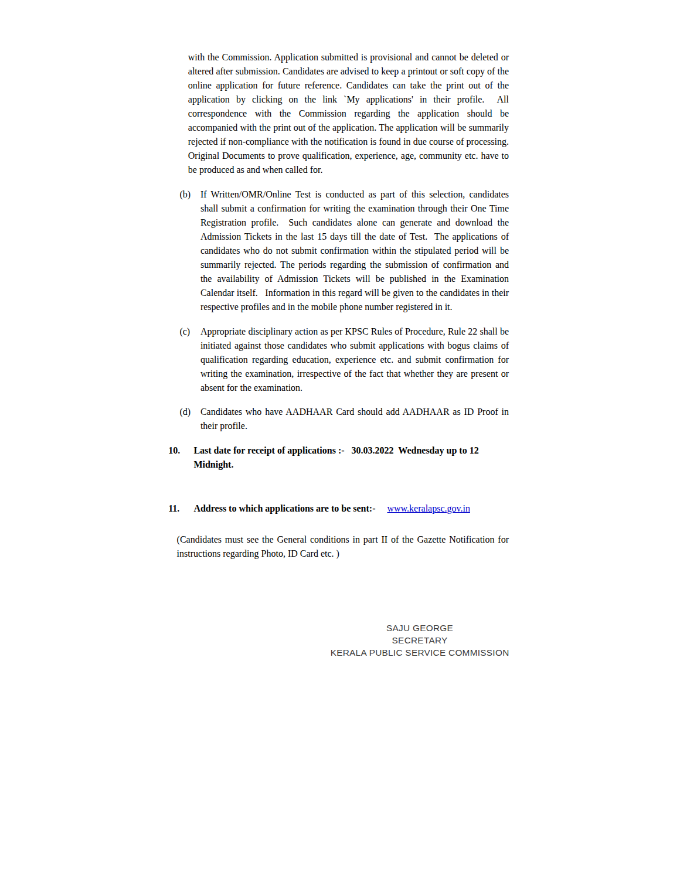with the Commission. Application submitted is provisional and cannot be deleted or altered after submission. Candidates are advised to keep a printout or soft copy of the online application for future reference. Candidates can take the print out of the application by clicking on the link `My applications' in their profile. All correspondence with the Commission regarding the application should be accompanied with the print out of the application. The application will be summarily rejected if non-compliance with the notification is found in due course of processing. Original Documents to prove qualification, experience, age, community etc. have to be produced as and when called for.
(b)
If Written/OMR/Online Test is conducted as part of this selection, candidates shall submit a confirmation for writing the examination through their One Time Registration profile. Such candidates alone can generate and download the Admission Tickets in the last 15 days till the date of Test. The applications of candidates who do not submit confirmation within the stipulated period will be summarily rejected. The periods regarding the submission of confirmation and the availability of Admission Tickets will be published in the Examination Calendar itself. Information in this regard will be given to the candidates in their respective profiles and in the mobile phone number registered in it.
(c)
Appropriate disciplinary action as per KPSC Rules of Procedure, Rule 22 shall be initiated against those candidates who submit applications with bogus claims of qualification regarding education, experience etc. and submit confirmation for writing the examination, irrespective of the fact that whether they are present or absent for the examination.
(d)
Candidates who have AADHAAR Card should add AADHAAR as ID Proof in their profile.
10.
Last date for receipt of applications :- 30.03.2022 Wednesday up to 12 Midnight.
11.
Address to which applications are to be sent:- www.keralapsc.gov.in
(Candidates must see the General conditions in part II of the Gazette Notification for instructions regarding Photo, ID Card etc. )
SAJU GEORGE
SECRETARY
KERALA PUBLIC SERVICE COMMISSION